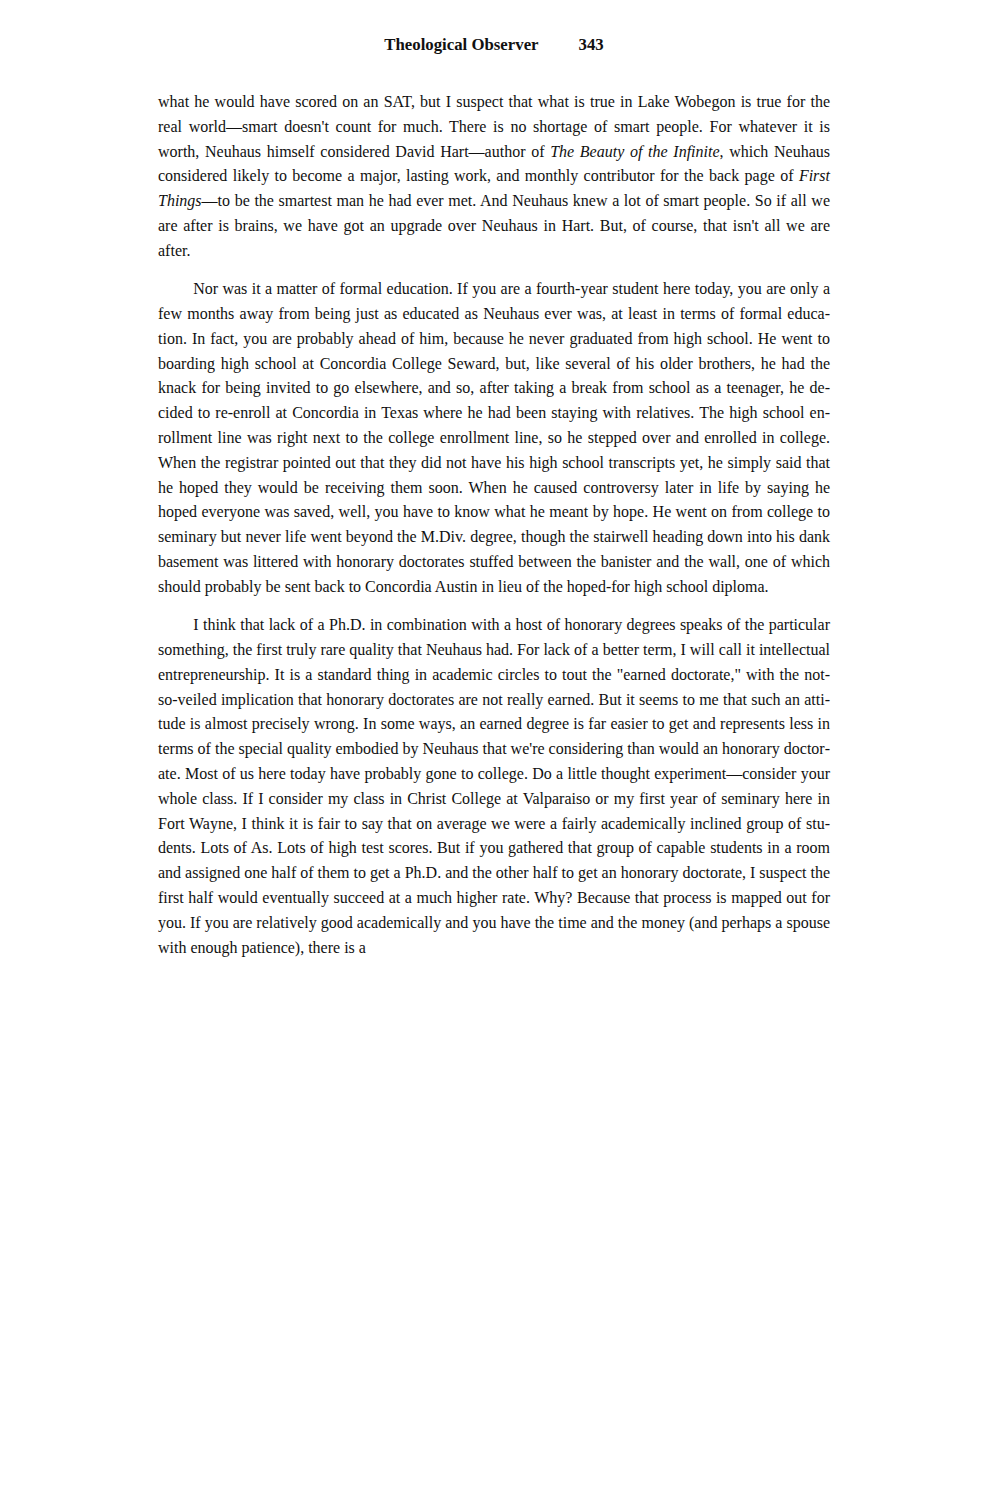Theological Observer 343
what he would have scored on an SAT, but I suspect that what is true in Lake Wobegon is true for the real world—smart doesn't count for much. There is no shortage of smart people. For whatever it is worth, Neuhaus himself considered David Hart—author of The Beauty of the Infinite, which Neuhaus considered likely to become a major, lasting work, and monthly contributor for the back page of First Things—to be the smartest man he had ever met. And Neuhaus knew a lot of smart people. So if all we are after is brains, we have got an upgrade over Neuhaus in Hart. But, of course, that isn't all we are after.
Nor was it a matter of formal education. If you are a fourth-year student here today, you are only a few months away from being just as educated as Neuhaus ever was, at least in terms of formal education. In fact, you are probably ahead of him, because he never graduated from high school. He went to boarding high school at Concordia College Seward, but, like several of his older brothers, he had the knack for being invited to go elsewhere, and so, after taking a break from school as a teenager, he decided to re-enroll at Concordia in Texas where he had been staying with relatives. The high school enrollment line was right next to the college enrollment line, so he stepped over and enrolled in college. When the registrar pointed out that they did not have his high school transcripts yet, he simply said that he hoped they would be receiving them soon. When he caused controversy later in life by saying he hoped everyone was saved, well, you have to know what he meant by hope. He went on from college to seminary but never life went beyond the M.Div. degree, though the stairwell heading down into his dank basement was littered with honorary doctorates stuffed between the banister and the wall, one of which should probably be sent back to Concordia Austin in lieu of the hoped-for high school diploma.
I think that lack of a Ph.D. in combination with a host of honorary degrees speaks of the particular something, the first truly rare quality that Neuhaus had. For lack of a better term, I will call it intellectual entrepreneurship. It is a standard thing in academic circles to tout the "earned doctorate," with the not-so-veiled implication that honorary doctorates are not really earned. But it seems to me that such an attitude is almost precisely wrong. In some ways, an earned degree is far easier to get and represents less in terms of the special quality embodied by Neuhaus that we're considering than would an honorary doctorate. Most of us here today have probably gone to college. Do a little thought experiment—consider your whole class. If I consider my class in Christ College at Valparaiso or my first year of seminary here in Fort Wayne, I think it is fair to say that on average we were a fairly academically inclined group of students. Lots of As. Lots of high test scores. But if you gathered that group of capable students in a room and assigned one half of them to get a Ph.D. and the other half to get an honorary doctorate, I suspect the first half would eventually succeed at a much higher rate. Why? Because that process is mapped out for you. If you are relatively good academically and you have the time and the money (and perhaps a spouse with enough patience), there is a